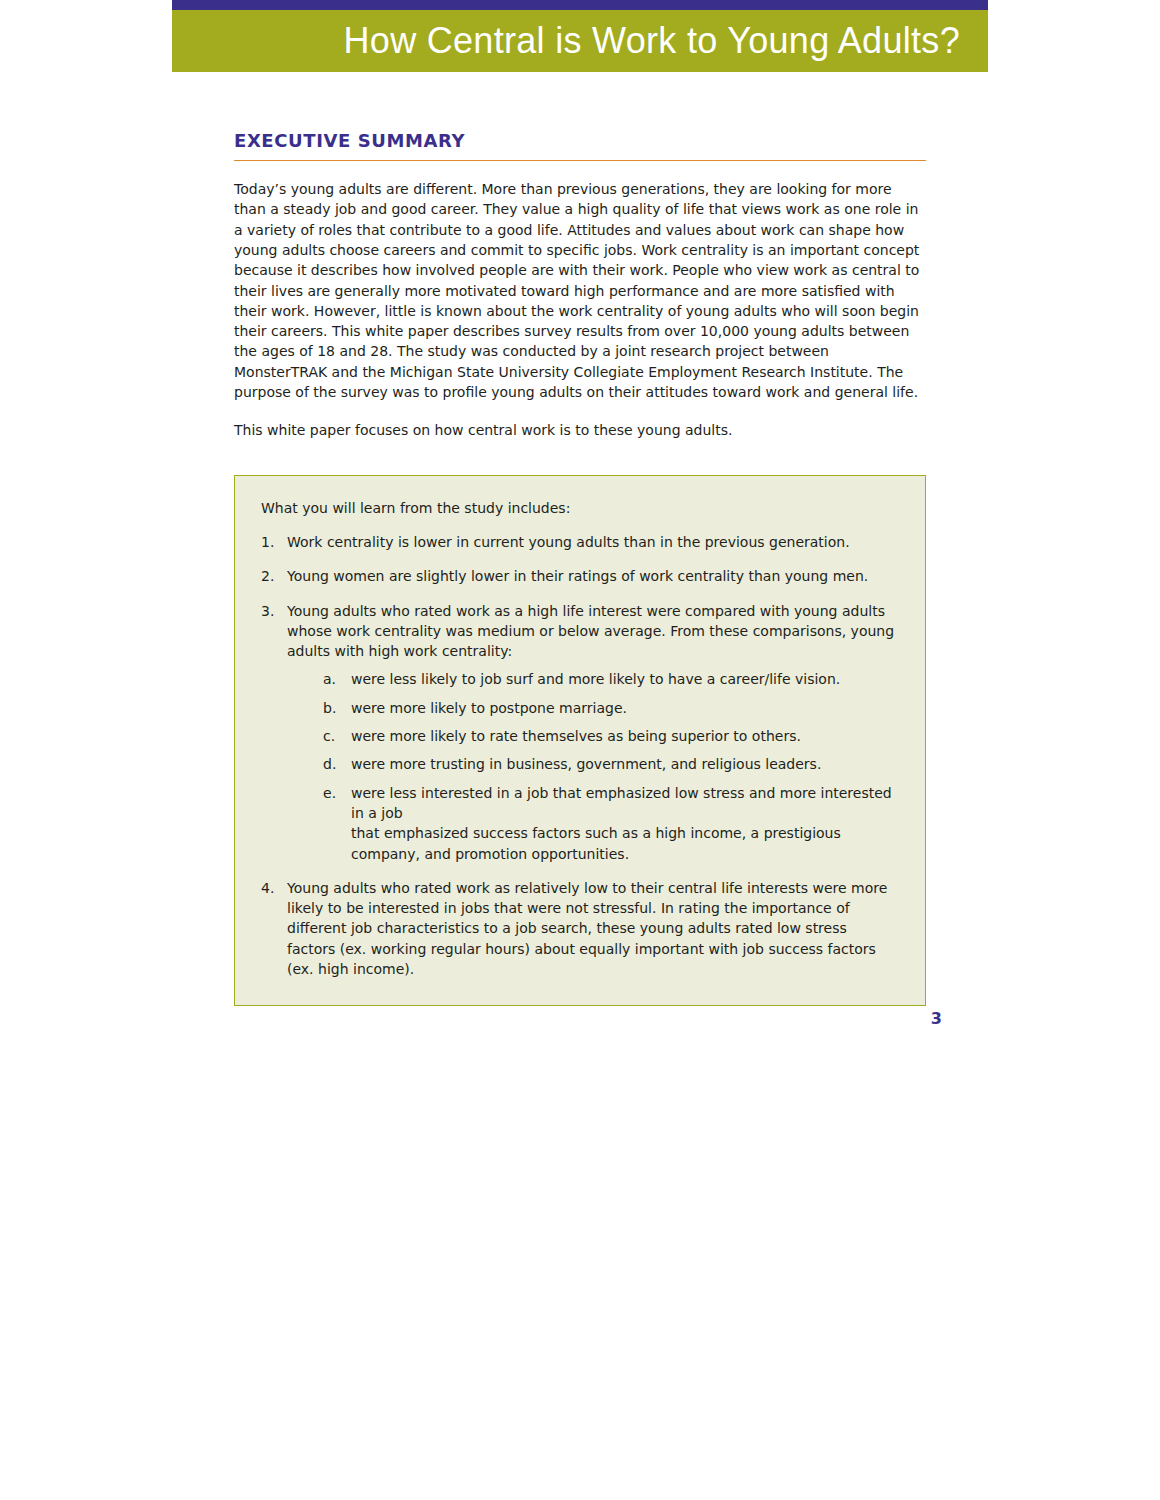How Central is Work to Young Adults?
EXECUTIVE SUMMARY
Today’s young adults are different. More than previous generations, they are looking for more than a steady job and good career. They value a high quality of life that views work as one role in a variety of roles that contribute to a good life. Attitudes and values about work can shape how young adults choose careers and commit to specific jobs. Work centrality is an important concept because it describes how involved people are with their work. People who view work as central to their lives are generally more motivated toward high performance and are more satisfied with their work. However, little is known about the work centrality of young adults who will soon begin their careers. This white paper describes survey results from over 10,000 young adults between the ages of 18 and 28. The study was conducted by a joint research project between MonsterTRAK and the Michigan State University Collegiate Employment Research Institute. The purpose of the survey was to profile young adults on their attitudes toward work and general life.
This white paper focuses on how central work is to these young adults.
What you will learn from the study includes:
Work centrality is lower in current young adults than in the previous generation.
Young women are slightly lower in their ratings of work centrality than young men.
Young adults who rated work as a high life interest were compared with young adults whose work centrality was medium or below average. From these comparisons, young adults with high work centrality:
were less likely to job surf and more likely to have a career/life vision.
were more likely to postpone marriage.
were more likely to rate themselves as being superior to others.
were more trusting in business, government, and religious leaders.
were less interested in a job that emphasized low stress and more interested in a job that emphasized success factors such as a high income, a prestigious company, and promotion opportunities.
Young adults who rated work as relatively low to their central life interests were more likely to be interested in jobs that were not stressful. In rating the importance of different job characteristics to a job search, these young adults rated low stress factors (ex. working regular hours) about equally important with job success factors (ex. high income).
3